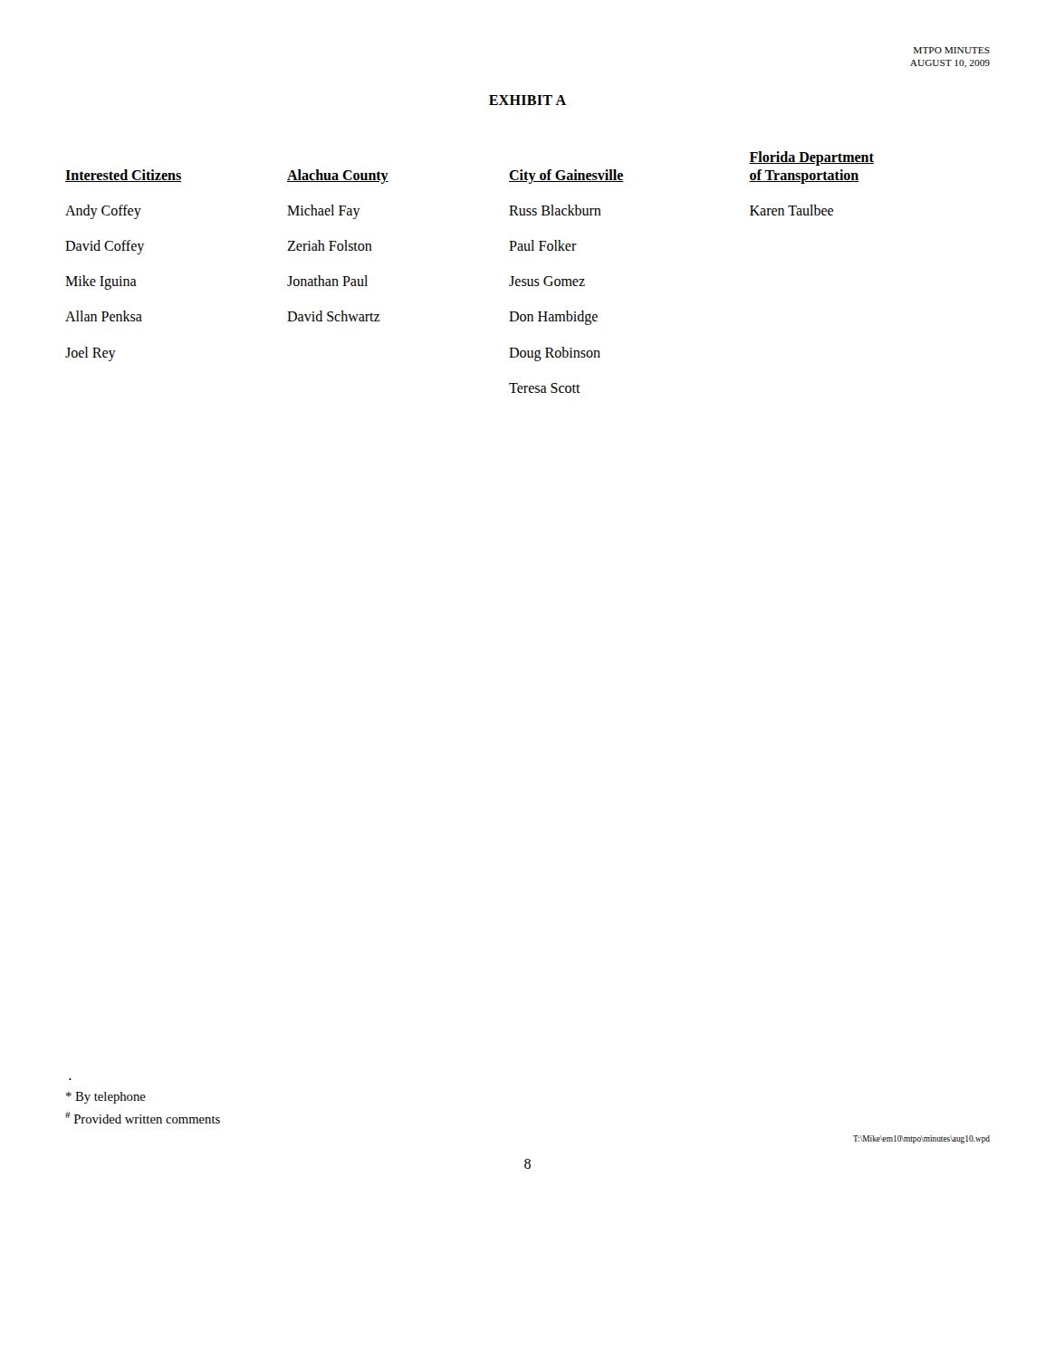MTPO MINUTES
AUGUST 10, 2009
EXHIBIT A
| Interested Citizens | Alachua County | City of Gainesville | Florida Department of Transportation |
| --- | --- | --- | --- |
| Andy Coffey | Michael Fay | Russ Blackburn | Karen Taulbee |
| David Coffey | Zeriah Folston | Paul Folker | |
| Mike Iguina | Jonathan Paul | Jesus Gomez | |
| Allan Penksa | David Schwartz | Don Hambidge | |
| Joel Rey | | Doug Robinson | |
| | | Teresa Scott | |
.
* By telephone
# Provided written comments
T:\Mike\em10\mtpo\minutes\aug10.wpd
8